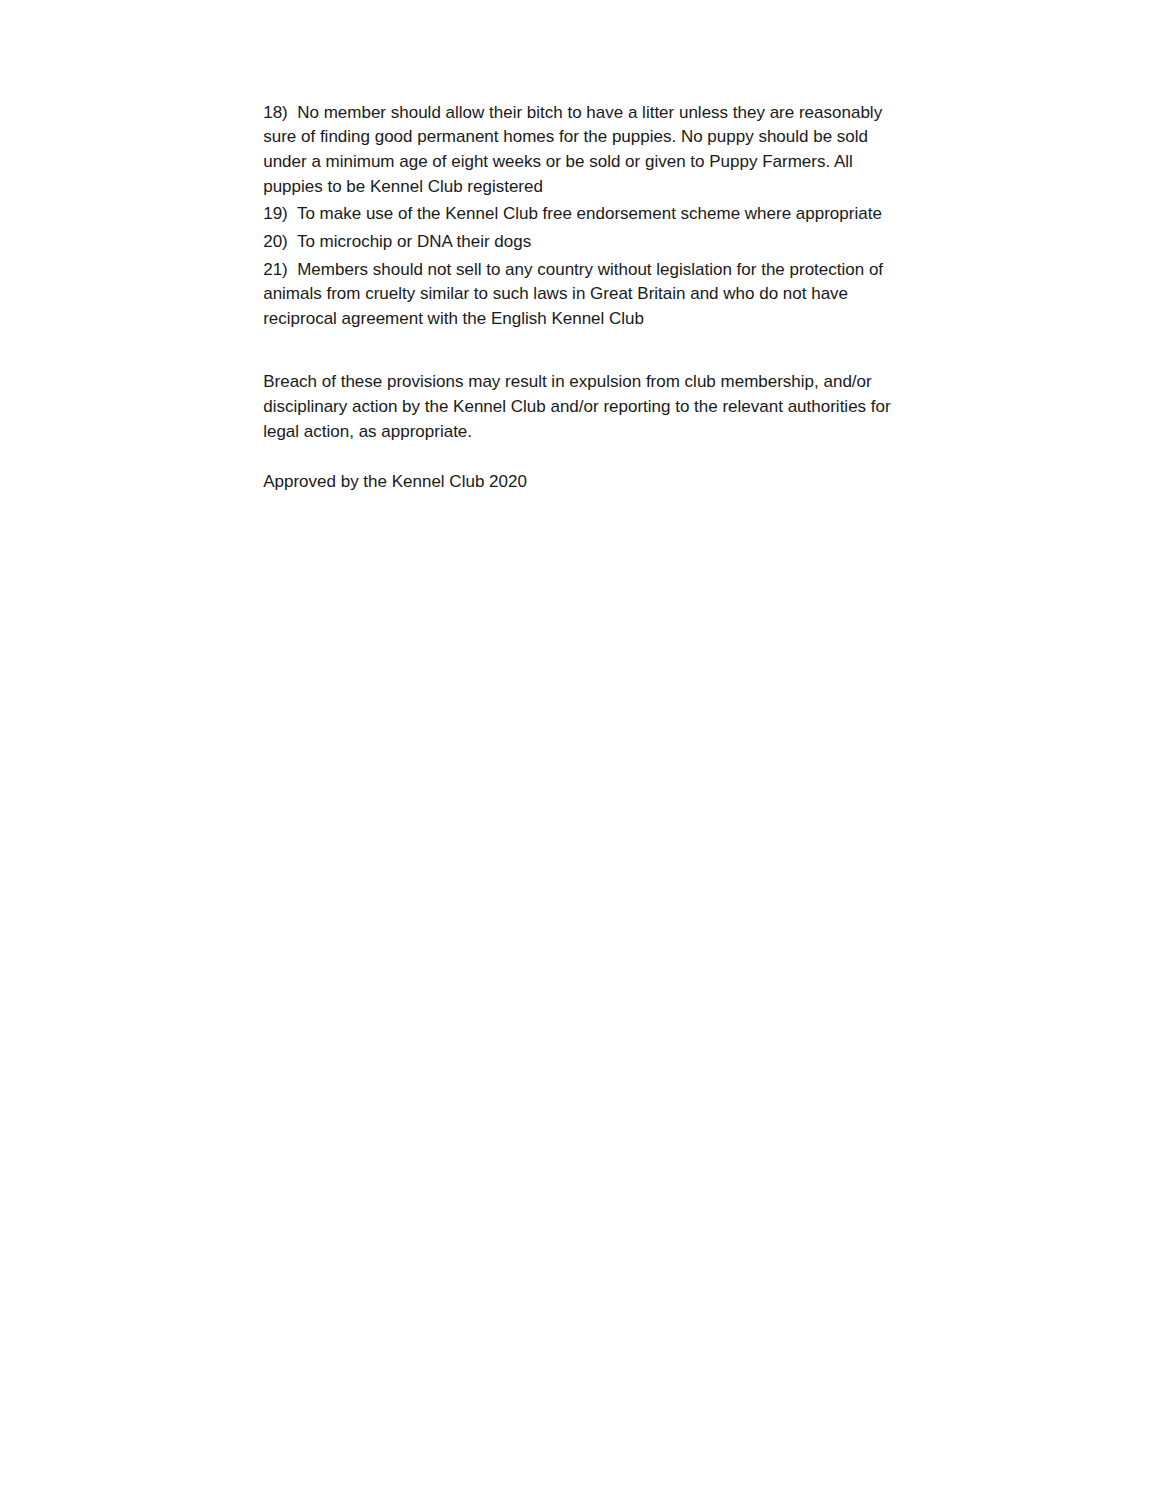18) No member should allow their bitch to have a litter unless they are reasonably sure of finding good permanent homes for the puppies. No puppy should be sold under a minimum age of eight weeks or be sold or given to Puppy Farmers. All puppies to be Kennel Club registered
19) To make use of the Kennel Club free endorsement scheme where appropriate
20) To microchip or DNA their dogs
21) Members should not sell to any country without legislation for the protection of animals from cruelty similar to such laws in Great Britain and who do not have reciprocal agreement with the English Kennel Club
Breach of these provisions may result in expulsion from club membership, and/or disciplinary action by the Kennel Club and/or reporting to the relevant authorities for legal action, as appropriate.
Approved by the Kennel Club 2020